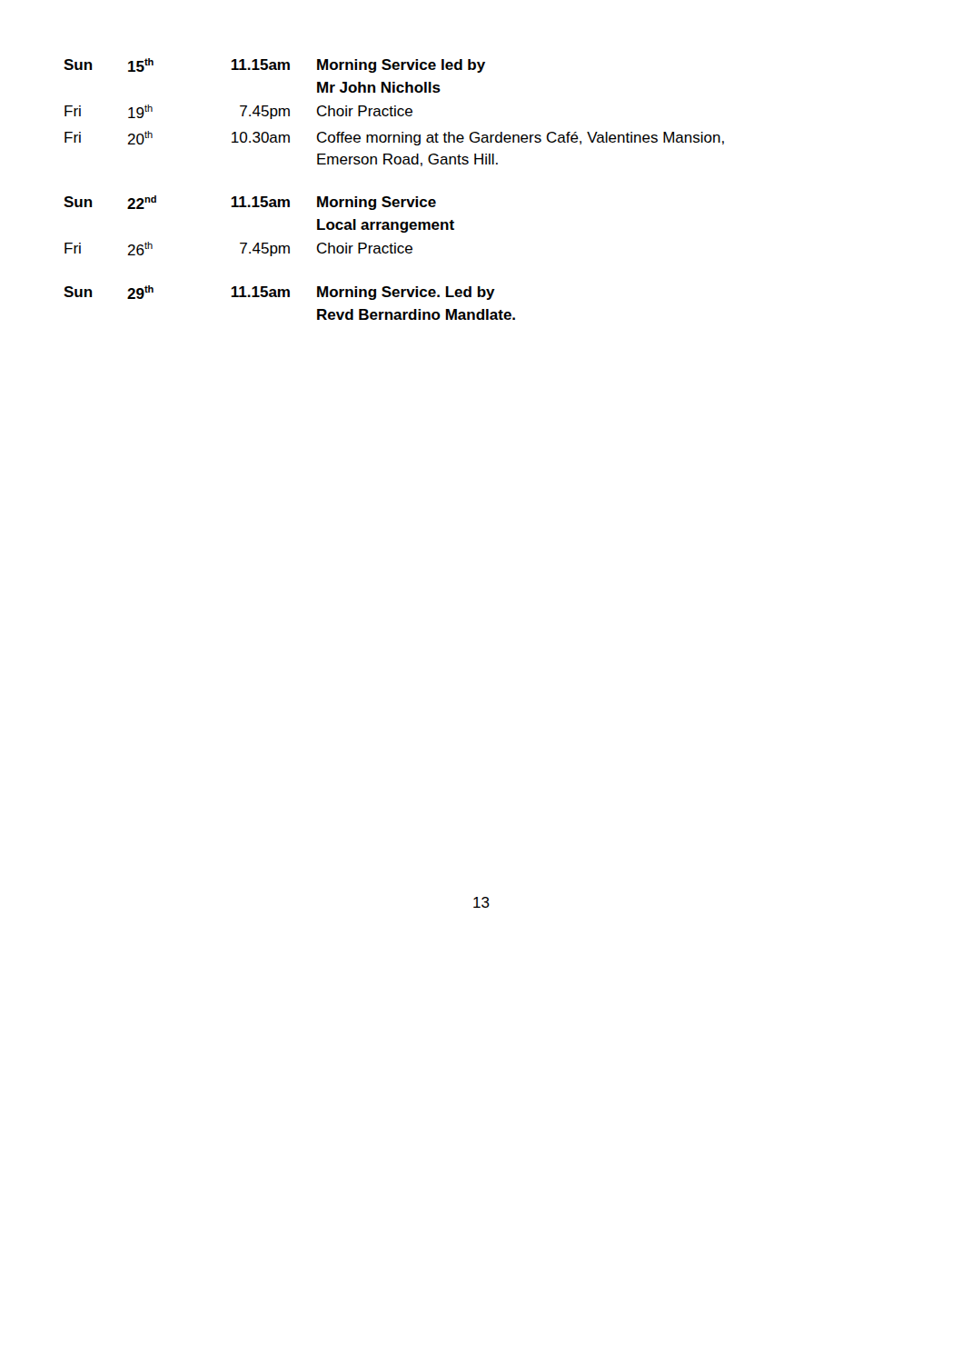| Sun | 15 th | 11.15am | Morning Service led by Mr John Nicholls |
| Fri | 19 th | 7.45pm | Choir Practice |
| Fri | 20 th | 10.30am | Coffee morning at the Gardeners Café, Valentines Mansion, Emerson Road, Gants Hill. |
| Sun | 22 nd | 11.15am | Morning Service Local arrangement |
| Fri | 26 th | 7.45pm | Choir Practice |
| Sun | 29 th | 11.15am | Morning Service. Led by Revd Bernardino Mandlate. |
13